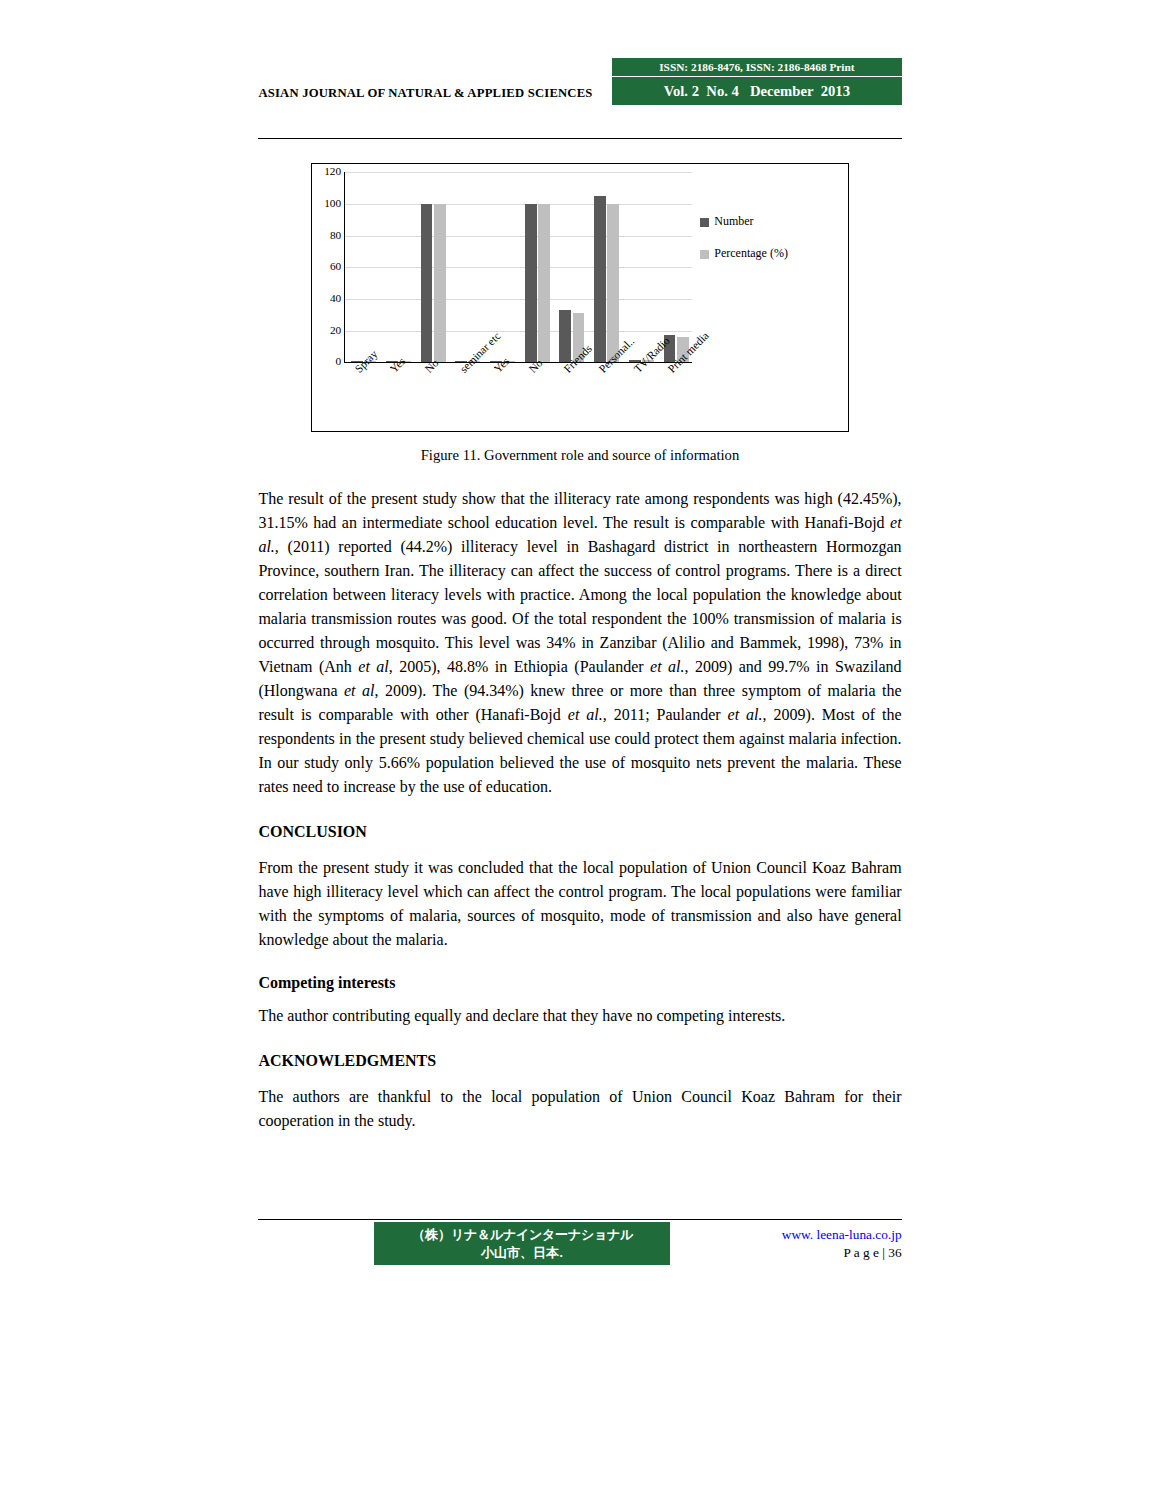ASIAN JOURNAL OF NATURAL & APPLIED SCIENCES
ISSN: 2186-8476, ISSN: 2186-8468 Print
Vol. 2 No. 4 December 2013
120 100 80 60 40 20 0
Spray Yes No seminar etc Yes No Friends Personal.. TV/Radio Print media
Number
Percentage (%)
Figure 11. Government role and source of information
The result of the present study show that the illiteracy rate among respondents was high (42.45%), 31.15% had an intermediate school education level. The result is comparable with Hanafi-Bojd et al., (2011) reported (44.2%) illiteracy level in Bashagard district in northeastern Hormozgan Province, southern Iran. The illiteracy can affect the success of control programs. There is a direct correlation between literacy levels with practice. Among the local population the knowledge about malaria transmission routes was good. Of the total respondent the 100% transmission of malaria is occurred through mosquito. This level was 34% in Zanzibar (Alilio and Bammek, 1998), 73% in Vietnam (Anh et al, 2005), 48.8% in Ethiopia (Paulander et al., 2009) and 99.7% in Swaziland (Hlongwana et al, 2009). The (94.34%) knew three or more than three symptom of malaria the result is comparable with other (Hanafi-Bojd et al., 2011; Paulander et al., 2009). Most of the respondents in the present study believed chemical use could protect them against malaria infection. In our study only 5.66% population believed the use of mosquito nets prevent the malaria. These rates need to increase by the use of education.
Conclusion
From the present study it was concluded that the local population of Union Council Koaz Bahram have high illiteracy level which can affect the control program. The local populations were familiar with the symptoms of malaria, sources of mosquito, mode of transmission and also have general knowledge about the malaria.
Competing interests
The author contributing equally and declare that they have no competing interests.
Acknowledgments
The authors are thankful to the local population of Union Council Koaz Bahram for their cooperation in the study.
（株）リナ＆ルナインターナショナル
小山市、日本.
www. leena-luna.co.jp
P a g e | 36